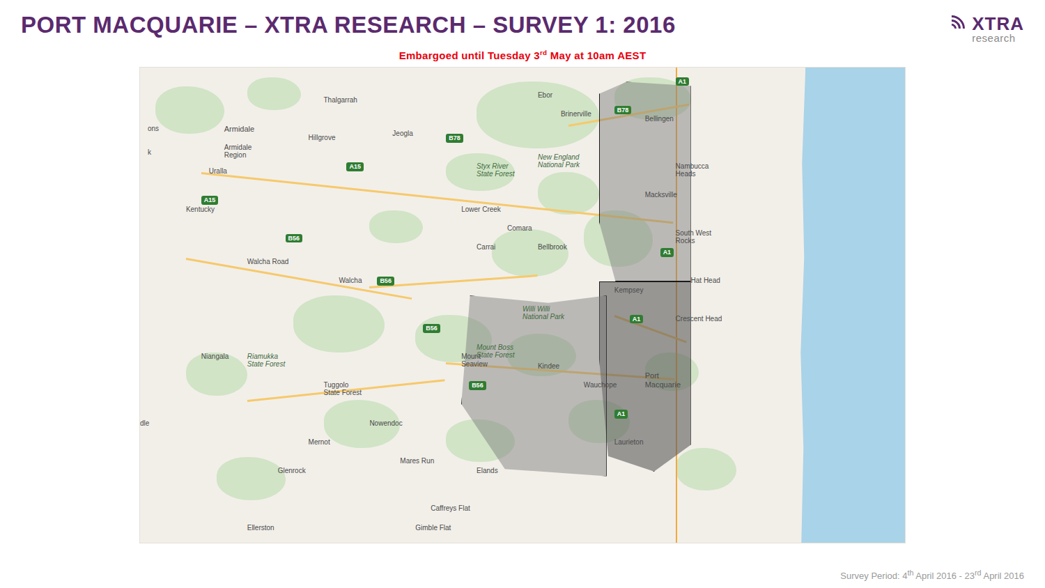Port Macquarie – Xtra Research – Survey 1: 2016
XTRAresearch
Embargoed until Tuesday 3rd May at 10am AEST
ons
k
Armidale
Armidale
Region
Hillgrove
Jeogla
Thalgarrah
Ebor
Brinerville
Uralla
Kentucky
Walcha Road
Walcha
Lower Creek
Comara
Bellbrook
Carrai
Niangala
Tuggolo
State Forest
Nowendoc
Mernot
Glenrock
Mares Run
Elands
Caffreys Flat
Gimble Flat
Ellerston
dle
Styx River
State Forest
New England
National Park
Riamukka
State Forest
Mount Boss
State Forest
Willi Willi
National Park
Bellingen
Nambucca
Heads
Macksville
South West
Rocks
Hat Head
Kempsey
Crescent Head
Port
Macquarie
Wauchope
Laurieton
Mount
Seaview
Kindee
A1
B78
B78
A15
A15
B56
B56
B56
B56
A1
A1
A1
Survey Period: 4th April 2016 - 23rd April 2016